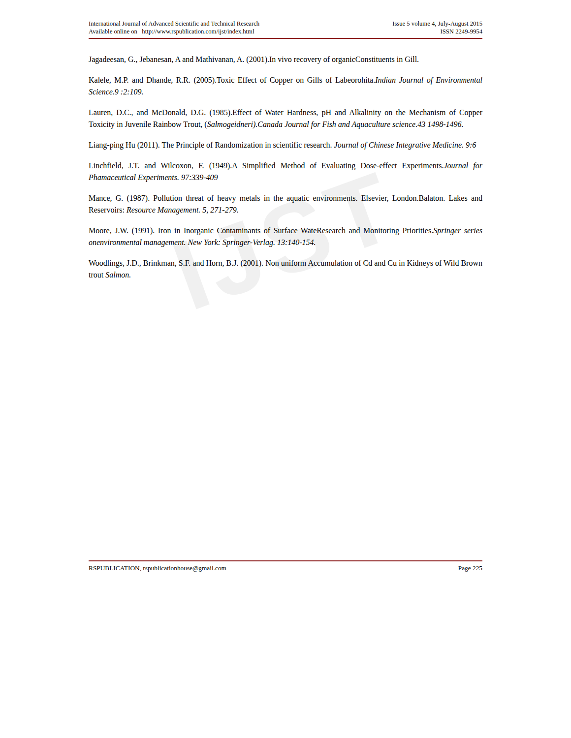| International Journal of Advanced Scientific and Technical Research | Issue 5 volume 4, July-August 2015 |
| Available online on http://www.rspublication.com/ijst/index.html | ISSN 2249-9954 |
IJST
Jagadeesan, G., Jebanesan, A and Mathivanan, A. (2001).In vivo recovery of organicConstituents in Gill.
Kalele, M.P. and Dhande, R.R. (2005).Toxic Effect of Copper on Gills of Labeorohita.Indian Journal of Environmental Science.9 :2:109.
Lauren, D.C., and McDonald, D.G. (1985).Effect of Water Hardness, pH and Alkalinity on the Mechanism of Copper Toxicity in Juvenile Rainbow Trout, (Salmogeidneri).Canada Journal for Fish and Aquaculture science.43 1498-1496.
Liang-ping Hu (2011). The Principle of Randomization in scientific research. Journal of Chinese Integrative Medicine. 9:6
Linchfield, J.T. and Wilcoxon, F. (1949).A Simplified Method of Evaluating Dose-effect Experiments.Journal for Phamaceutical Experiments. 97:339-409
Mance, G. (1987). Pollution threat of heavy metals in the aquatic environments. Elsevier, London.Balaton. Lakes and Reservoirs: Resource Management. 5, 271-279.
Moore, J.W. (1991). Iron in Inorganic Contaminants of Surface WateResearch and Monitoring Priorities.Springer series onenvironmental management. New York: Springer-Verlag. 13:140-154.
Woodlings, J.D., Brinkman, S.F. and Horn, B.J. (2001). Non uniform Accumulation of Cd and Cu in Kidneys of Wild Brown trout Salmon.
| RSPUBLICATION, rspublicationhouse@gmail.com | Page 225 |